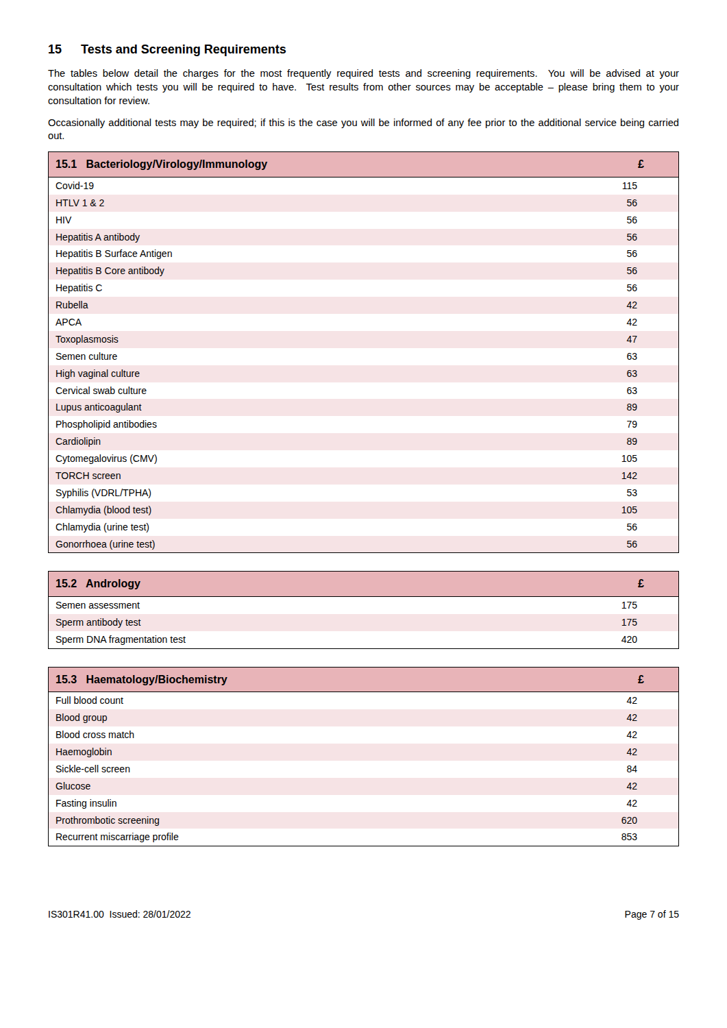15 Tests and Screening Requirements
The tables below detail the charges for the most frequently required tests and screening requirements. You will be advised at your consultation which tests you will be required to have. Test results from other sources may be acceptable – please bring them to your consultation for review.
Occasionally additional tests may be required; if this is the case you will be informed of any fee prior to the additional service being carried out.
15.1 Bacteriology/Virology/Immunology £
| Covid-19 | 115 |
| HTLV 1 & 2 | 56 |
| HIV | 56 |
| Hepatitis A antibody | 56 |
| Hepatitis B Surface Antigen | 56 |
| Hepatitis B Core antibody | 56 |
| Hepatitis C | 56 |
| Rubella | 42 |
| APCA | 42 |
| Toxoplasmosis | 47 |
| Semen culture | 63 |
| High vaginal culture | 63 |
| Cervical swab culture | 63 |
| Lupus anticoagulant | 89 |
| Phospholipid antibodies | 79 |
| Cardiolipin | 89 |
| Cytomegalovirus (CMV) | 105 |
| TORCH screen | 142 |
| Syphilis (VDRL/TPHA) | 53 |
| Chlamydia (blood test) | 105 |
| Chlamydia (urine test) | 56 |
| Gonorrhoea (urine test) | 56 |
15.2 Andrology £
| Semen assessment | 175 |
| Sperm antibody test | 175 |
| Sperm DNA fragmentation test | 420 |
15.3 Haematology/Biochemistry £
| Full blood count | 42 |
| Blood group | 42 |
| Blood cross match | 42 |
| Haemoglobin | 42 |
| Sickle-cell screen | 84 |
| Glucose | 42 |
| Fasting insulin | 42 |
| Prothrombotic screening | 620 |
| Recurrent miscarriage profile | 853 |
IS301R41.00 Issued: 28/01/2022 Page 7 of 15